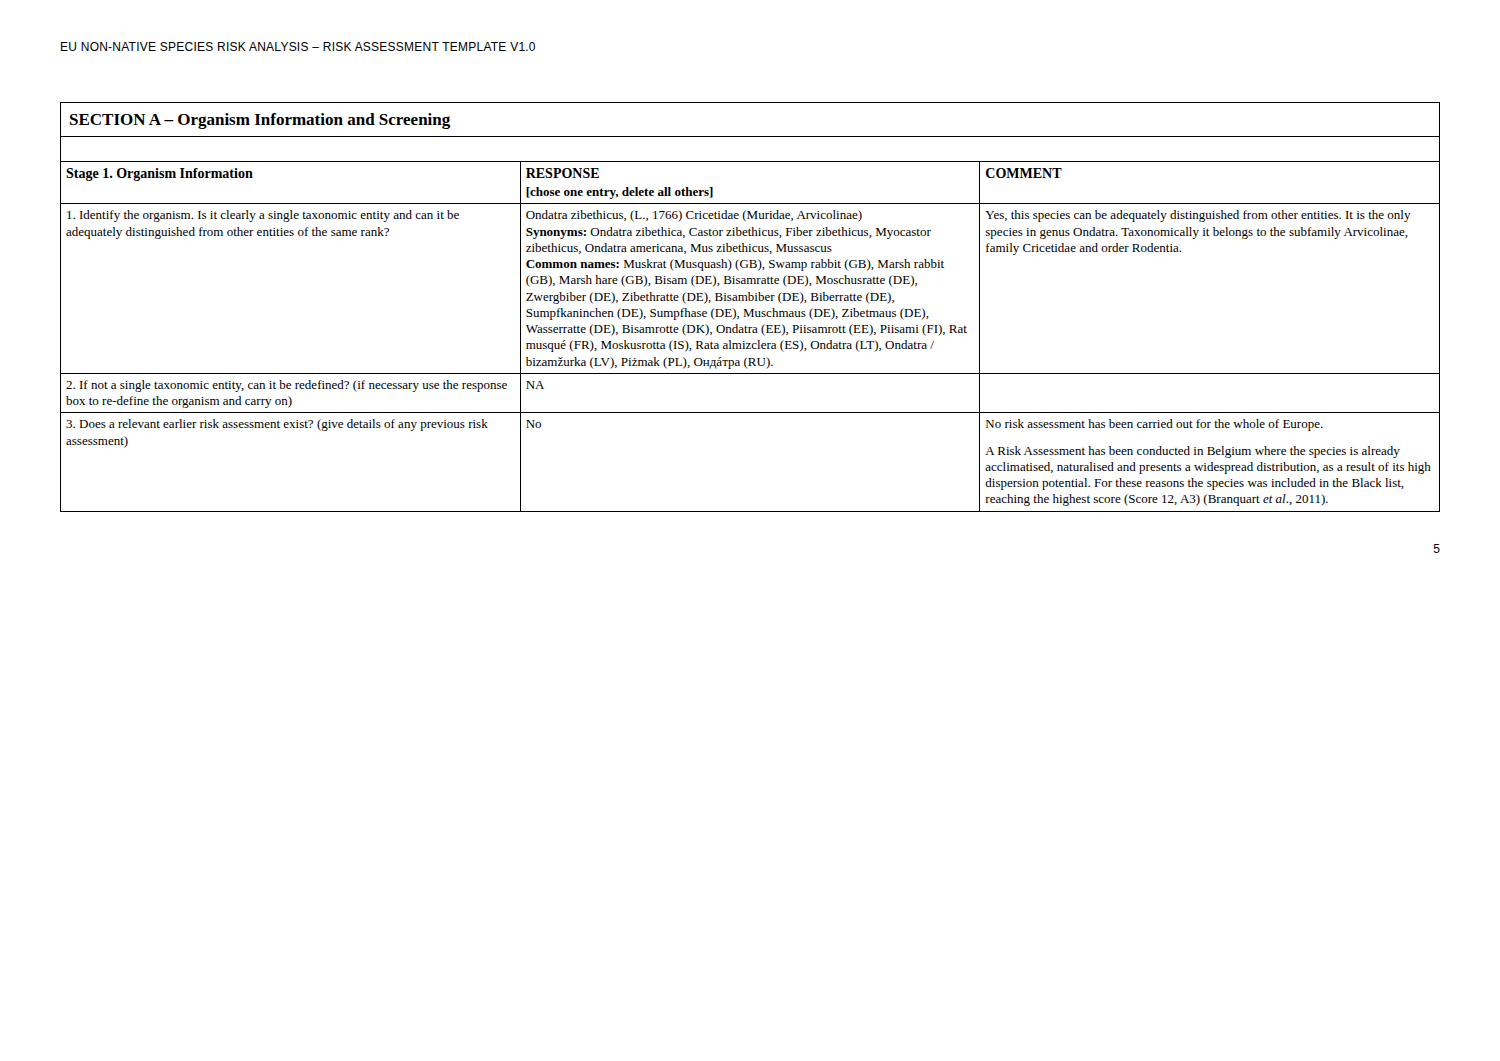EU NON-NATIVE SPECIES RISK ANALYSIS – RISK ASSESSMENT TEMPLATE V1.0
| SECTION A – Organism Information and Screening |
| Stage 1. Organism Information | RESPONSE [chose one entry, delete all others] | COMMENT |
| 1. Identify the organism. Is it clearly a single taxonomic entity and can it be adequately distinguished from other entities of the same rank? | Ondatra zibethicus, (L., 1766) Cricetidae (Muridae, Arvicolinae) Synonyms: Ondatra zibethica, Castor zibethicus, Fiber zibethicus, Myocastor zibethicus, Ondatra americana, Mus zibethicus, Mussascus Common names: Muskrat (Musquash) (GB), Swamp rabbit (GB), Marsh rabbit (GB), Marsh hare (GB), Bisam (DE), Bisamratte (DE), Moschusratte (DE), Zwergbiber (DE), Zibethratte (DE), Bisambiber (DE), Biberratte (DE), Sumpfkaninchen (DE), Sumpfhase (DE), Muschmaus (DE), Zibetmaus (DE), Wasserratte (DE), Bisamrotte (DK), Ondatra (EE), Piisamrott (EE), Piisami (FI), Rat musqué (FR), Moskusrotta (IS), Rata almizclera (ES), Ondatra (LT), Ondatra / bizamžurka (LV), Piżmak (PL), Ондáтра (RU). | Yes, this species can be adequately distinguished from other entities. It is the only species in genus Ondatra. Taxonomically it belongs to the subfamily Arvicolinae, family Cricetidae and order Rodentia. |
| 2. If not a single taxonomic entity, can it be redefined? (if necessary use the response box to re-define the organism and carry on) | NA | |
| 3. Does a relevant earlier risk assessment exist? (give details of any previous risk assessment) | No | No risk assessment has been carried out for the whole of Europe. A Risk Assessment has been conducted in Belgium where the species is already acclimatised, naturalised and presents a widespread distribution, as a result of its high dispersion potential. For these reasons the species was included in the Black list, reaching the highest score (Score 12, A3) (Branquart et al ., 2011). |
5